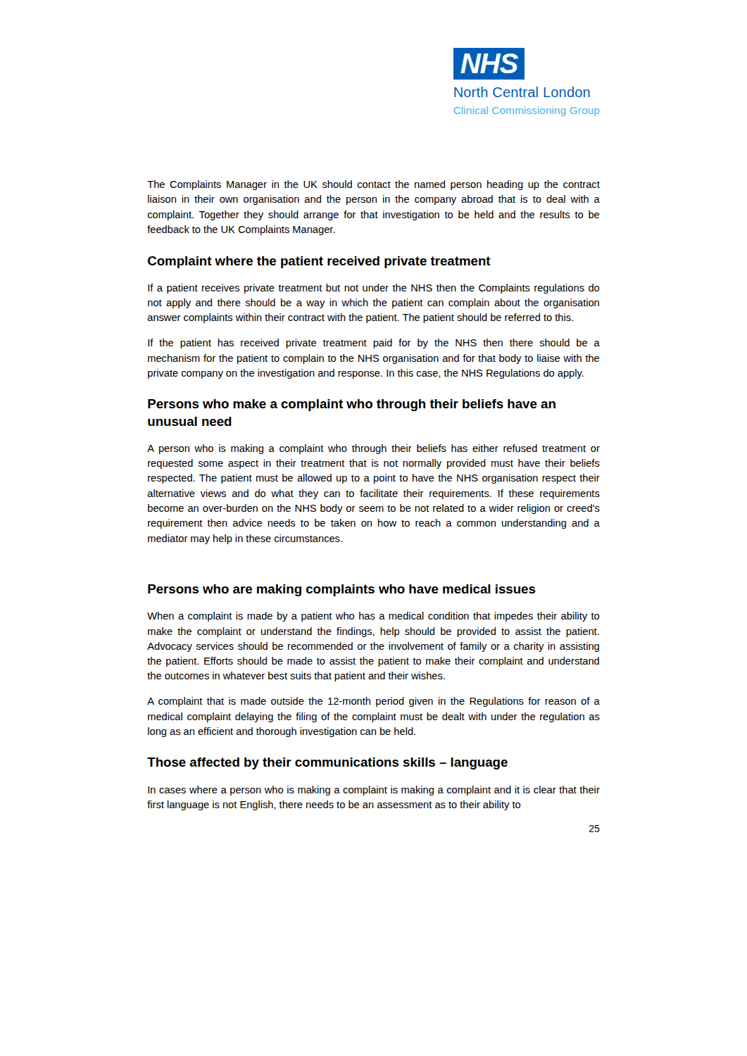NHS
North Central London
Clinical Commissioning Group
The Complaints Manager in the UK should contact the named person heading up the contract liaison in their own organisation and the person in the company abroad that is to deal with a complaint. Together they should arrange for that investigation to be held and the results to be feedback to the UK Complaints Manager.
Complaint where the patient received private treatment
If a patient receives private treatment but not under the NHS then the Complaints regulations do not apply and there should be a way in which the patient can complain about the organisation answer complaints within their contract with the patient. The patient should be referred to this.
If the patient has received private treatment paid for by the NHS then there should be a mechanism for the patient to complain to the NHS organisation and for that body to liaise with the private company on the investigation and response. In this case, the NHS Regulations do apply.
Persons who make a complaint who through their beliefs have an unusual need
A person who is making a complaint who through their beliefs has either refused treatment or requested some aspect in their treatment that is not normally provided must have their beliefs respected. The patient must be allowed up to a point to have the NHS organisation respect their alternative views and do what they can to facilitate their requirements. If these requirements become an over-burden on the NHS body or seem to be not related to a wider religion or creed's requirement then advice needs to be taken on how to reach a common understanding and a mediator may help in these circumstances.
Persons who are making complaints who have medical issues
When a complaint is made by a patient who has a medical condition that impedes their ability to make the complaint or understand the findings, help should be provided to assist the patient. Advocacy services should be recommended or the involvement of family or a charity in assisting the patient. Efforts should be made to assist the patient to make their complaint and understand the outcomes in whatever best suits that patient and their wishes.
A complaint that is made outside the 12-month period given in the Regulations for reason of a medical complaint delaying the filing of the complaint must be dealt with under the regulation as long as an efficient and thorough investigation can be held.
Those affected by their communications skills – language
In cases where a person who is making a complaint is making a complaint and it is clear that their first language is not English, there needs to be an assessment as to their ability to
25